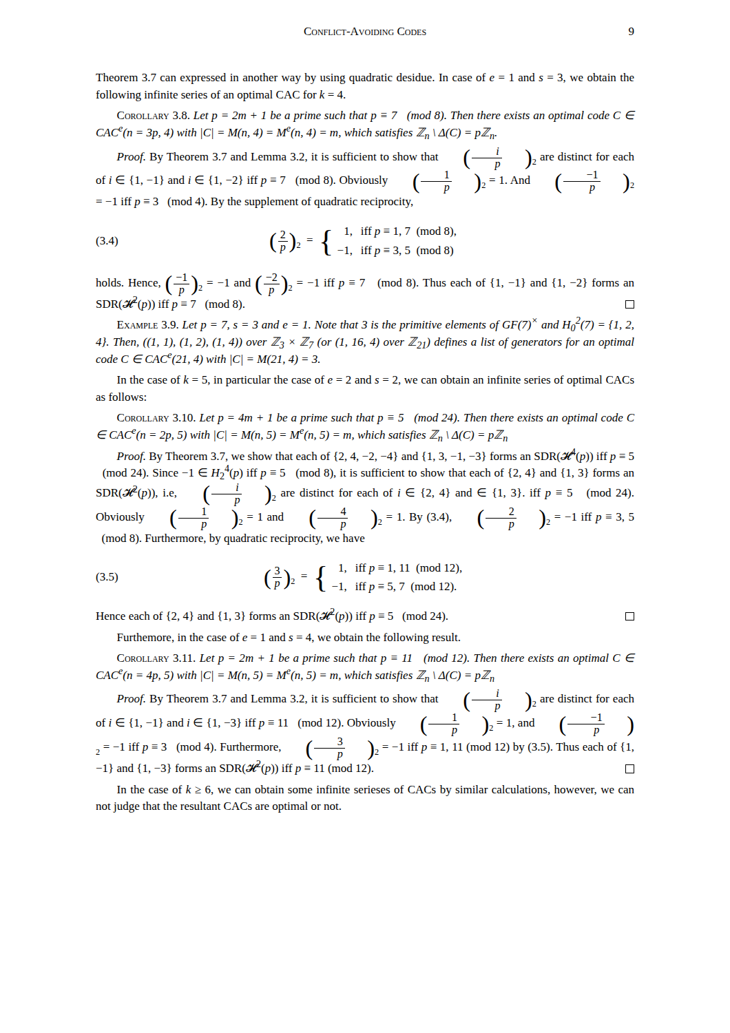Conflict-Avoiding Codes 9
Theorem 3.7 can expressed in another way by using quadratic desidue. In case of e = 1 and s = 3, we obtain the following infinite series of an optimal CAC for k = 4.
Corollary 3.8. Let p = 2m + 1 be a prime such that p ≡ 7 (mod 8). Then there exists an optimal code C ∈ CACe(n = 3p, 4) with |C| = M(n, 4) = Me(n, 4) = m, which satisfies ℤn \ Δ(C) = p ℤn.
Proof. By Theorem 3.7 and Lemma 3.2, it is sufficient to show that (ip) 2 are distinct for each of i ∈ {1, −1} and i ∈ {1, −2} iff p ≡ 7 (mod 8). Obviously (1 p) 2 = 1. And (−1 p) 2 = −1 iff p ≡ 3 (mod 4). By the supplement of quadratic reciprocity,
(3.4) (2 p) 2 = {
| 1, | iff p ≡ 1, 7 (mod 8), |
| −1, | iff p ≡ 3, 5 (mod 8) |
holds. Hence, (−1 p) 2 = −1 and (−2 p) 2 = −1 iff p ≡ 7 (mod 8). Thus each of {1, −1} and {1, −2} forms an SDR(𝓗2(p)) iff p ≡ 7 (mod 8).
Example 3.9. Let p = 7, s = 3 and e = 1. Note that 3 is the primitive elements of GF(7)× and H02(7) = {1, 2, 4}. Then, ((1, 1), (1, 2), (1, 4)) over ℤ3 × ℤ7 (or (1, 16, 4) over ℤ21) defines a list of generators for an optimal code C ∈ CACe(21, 4) with |C| = M(21, 4) = 3.
In the case of k = 5, in particular the case of e = 2 and s = 2, we can obtain an infinite series of optimal CACs as follows:
Corollary 3.10. Let p = 4m + 1 be a prime such that p ≡ 5 (mod 24). Then there exists an optimal code C ∈ CACe(n = 2p, 5) with |C| = M(n, 5) = Me(n, 5) = m, which satisfies ℤn \ Δ(C) = p ℤn
Proof. By Theorem 3.7, we show that each of {2, 4, −2, −4} and {1, 3, −1, −3} forms an SDR(𝓗4(p)) iff p ≡ 5 (mod 24). Since −1 ∈ H24(p) iff p ≡ 5 (mod 8), it is sufficient to show that each of {2, 4} and {1, 3} forms an SDR(𝓗2(p)), i.e, (ip) 2 are distinct for each of i ∈ {2, 4} and ∈ {1, 3}. iff p ≡ 5 (mod 24). Obviously (1 p) 2 = 1 and (4 p) 2 = 1. By (3.4), (2 p) 2 = −1 iff p ≡ 3, 5 (mod 8). Furthermore, by quadratic reciprocity, we have
(3.5) (3 p) 2 = {
| 1, | iff p ≡ 1, 11 (mod 12), |
| −1, | iff p ≡ 5, 7 (mod 12). |
Hence each of {2, 4} and {1, 3} forms an SDR(𝓗2(p)) iff p ≡ 5 (mod 24).
Furthemore, in the case of e = 1 and s = 4, we obtain the following result.
Corollary 3.11. Let p = 2m + 1 be a prime such that p ≡ 11 (mod 12). Then there exists an optimal C ∈ CACe(n = 4p, 5) with |C| = M(n, 5) = Me(n, 5) = m, which satisfies ℤn \ Δ(C) = p ℤn
Proof. By Theorem 3.7 and Lemma 3.2, it is sufficient to show that (ip) 2 are distinct for each of i ∈ {1, −1} and i ∈ {1, −3} iff p ≡ 11 (mod 12). Obviously (1 p) 2 = 1, and (−1 p) 2 = −1 iff p ≡ 3 (mod 4). Furthermore, (3 p) 2 = −1 iff p ≡ 1, 11 (mod 12) by (3.5). Thus each of {1, −1} and {1, −3} forms an SDR(𝓗2(p)) iff p ≡ 11 (mod 12).
In the case of k ≥ 6, we can obtain some infinite serieses of CACs by similar calculations, however, we can not judge that the resultant CACs are optimal or not.